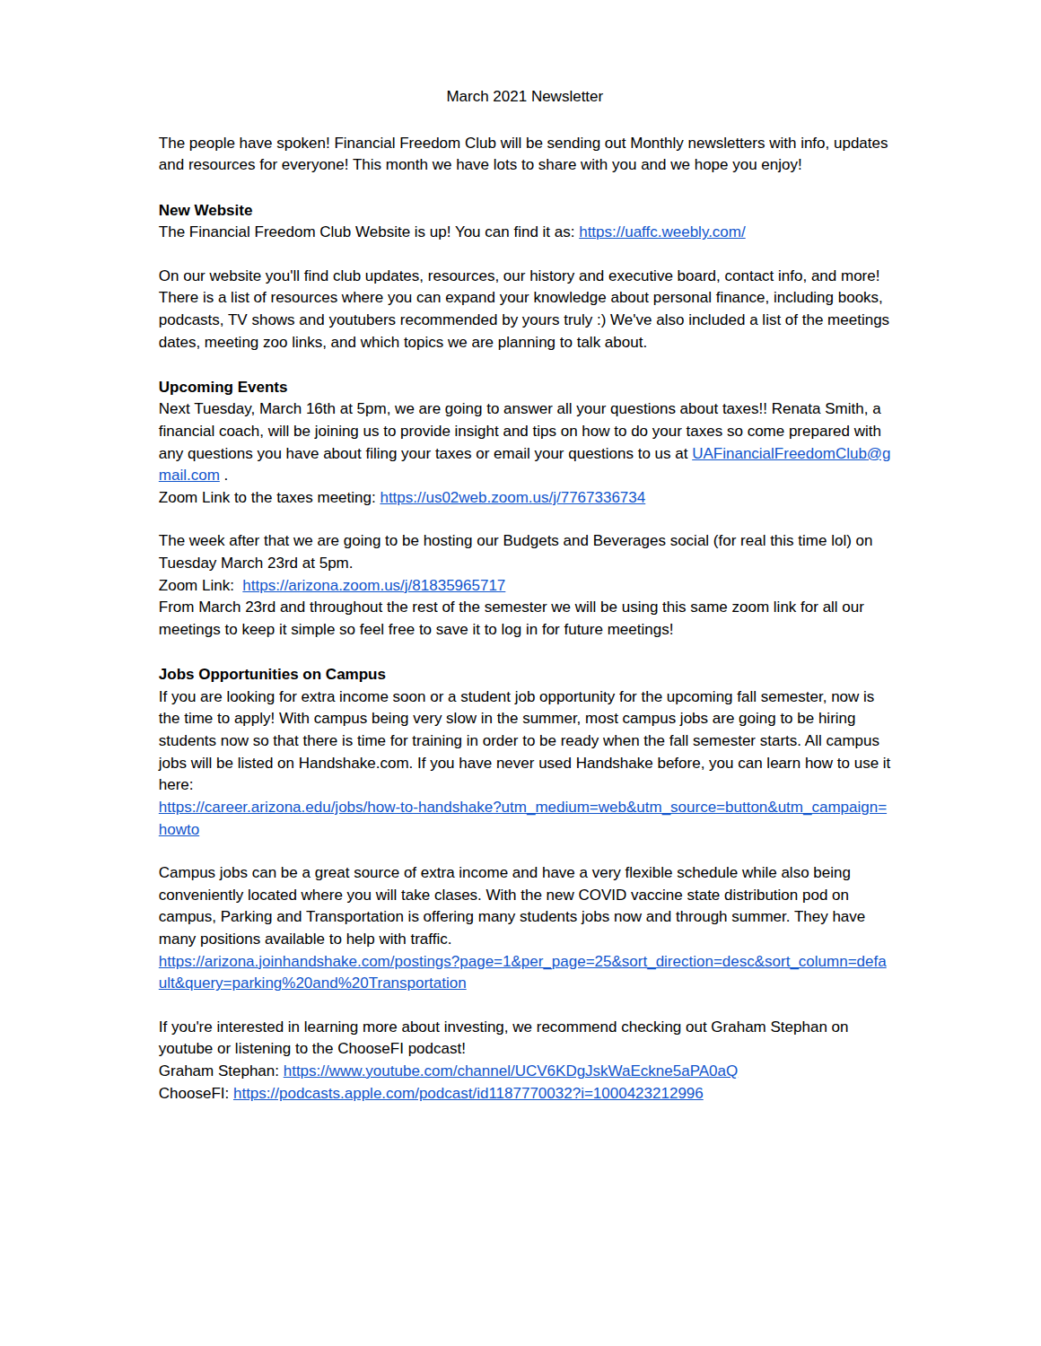March 2021 Newsletter
The people have spoken! Financial Freedom Club will be sending out Monthly newsletters with info, updates and resources for everyone! This month we have lots to share with you and we hope you enjoy!
New Website
The Financial Freedom Club Website is up! You can find it as: https://uaffc.weebly.com/
On our website you'll find club updates, resources, our history and executive board, contact info, and more! There is a list of resources where you can expand your knowledge about personal finance, including books, podcasts, TV shows and youtubers recommended by yours truly :) We've also included a list of the meetings dates, meeting zoo links, and which topics we are planning to talk about.
Upcoming Events
Next Tuesday, March 16th at 5pm, we are going to answer all your questions about taxes!! Renata Smith, a financial coach, will be joining us to provide insight and tips on how to do your taxes so come prepared with any questions you have about filing your taxes or email your questions to us at UAFinancialFreedomClub@gmail.com .
Zoom Link to the taxes meeting: https://us02web.zoom.us/j/7767336734
The week after that we are going to be hosting our Budgets and Beverages social (for real this time lol) on Tuesday March 23rd at 5pm.
Zoom Link: https://arizona.zoom.us/j/81835965717
From March 23rd and throughout the rest of the semester we will be using this same zoom link for all our meetings to keep it simple so feel free to save it to log in for future meetings!
Jobs Opportunities on Campus
If you are looking for extra income soon or a student job opportunity for the upcoming fall semester, now is the time to apply! With campus being very slow in the summer, most campus jobs are going to be hiring students now so that there is time for training in order to be ready when the fall semester starts. All campus jobs will be listed on Handshake.com. If you have never used Handshake before, you can learn how to use it here:
https://career.arizona.edu/jobs/how-to-handshake?utm_medium=web&utm_source=button&utm_campaign=howto
Campus jobs can be a great source of extra income and have a very flexible schedule while also being conveniently located where you will take clases. With the new COVID vaccine state distribution pod on campus, Parking and Transportation is offering many students jobs now and through summer. They have many positions available to help with traffic.
https://arizona.joinhandshake.com/postings?page=1&per_page=25&sort_direction=desc&sort_column=default&query=parking%20and%20Transportation
If you're interested in learning more about investing, we recommend checking out Graham Stephan on youtube or listening to the ChooseFI podcast!
Graham Stephan: https://www.youtube.com/channel/UCV6KDgJskWaEckne5aPA0aQ
ChooseFI: https://podcasts.apple.com/podcast/id1187770032?i=1000423212996